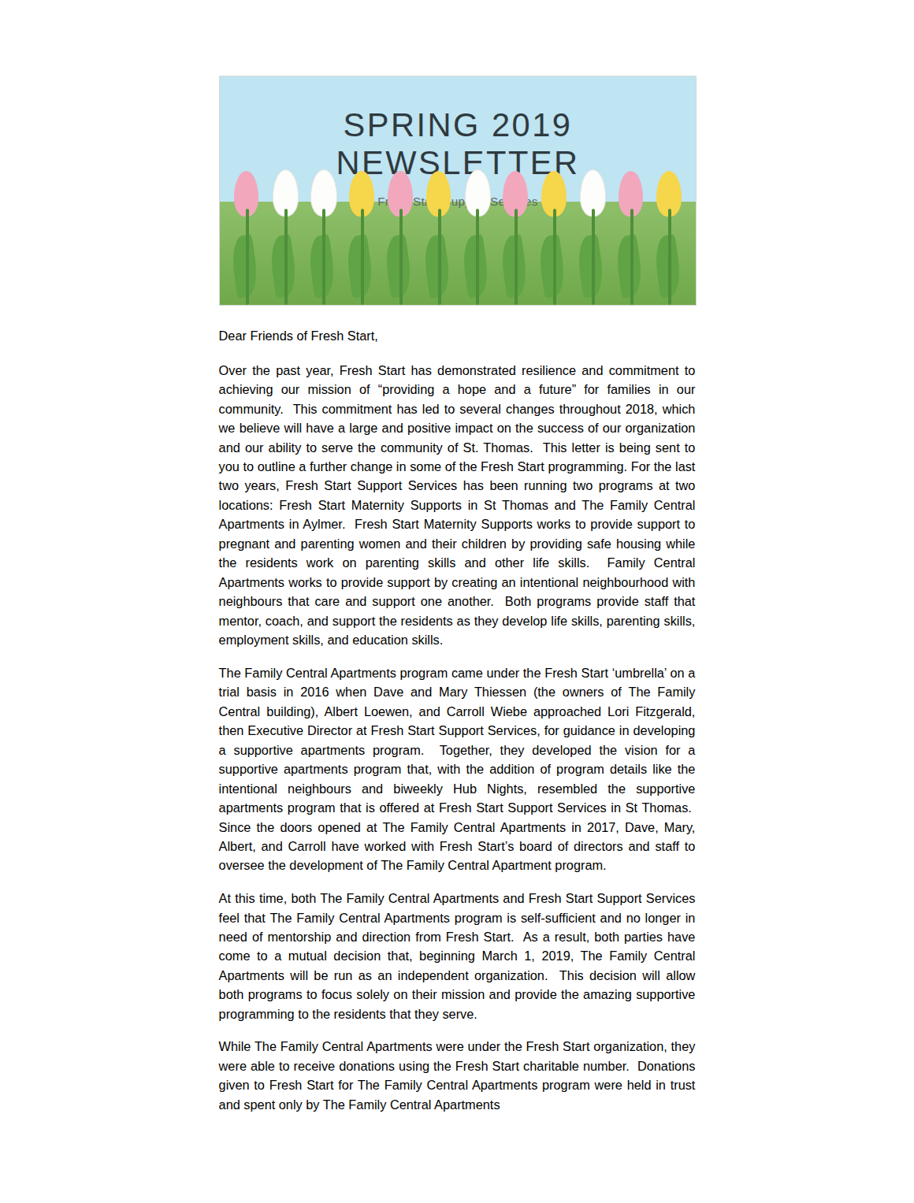Spring 2019 Newsletter
Fresh Start Support Services
Dear Friends of Fresh Start,
Over the past year, Fresh Start has demonstrated resilience and commitment to achieving our mission of “providing a hope and a future” for families in our community. This commitment has led to several changes throughout 2018, which we believe will have a large and positive impact on the success of our organization and our ability to serve the community of St. Thomas. This letter is being sent to you to outline a further change in some of the Fresh Start programming. For the last two years, Fresh Start Support Services has been running two programs at two locations: Fresh Start Maternity Supports in St Thomas and The Family Central Apartments in Aylmer. Fresh Start Maternity Supports works to provide support to pregnant and parenting women and their children by providing safe housing while the residents work on parenting skills and other life skills. Family Central Apartments works to provide support by creating an intentional neighbourhood with neighbours that care and support one another. Both programs provide staff that mentor, coach, and support the residents as they develop life skills, parenting skills, employment skills, and education skills.
The Family Central Apartments program came under the Fresh Start ‘umbrella’ on a trial basis in 2016 when Dave and Mary Thiessen (the owners of The Family Central building), Albert Loewen, and Carroll Wiebe approached Lori Fitzgerald, then Executive Director at Fresh Start Support Services, for guidance in developing a supportive apartments program. Together, they developed the vision for a supportive apartments program that, with the addition of program details like the intentional neighbours and biweekly Hub Nights, resembled the supportive apartments program that is offered at Fresh Start Support Services in St Thomas. Since the doors opened at The Family Central Apartments in 2017, Dave, Mary, Albert, and Carroll have worked with Fresh Start’s board of directors and staff to oversee the development of The Family Central Apartment program.
At this time, both The Family Central Apartments and Fresh Start Support Services feel that The Family Central Apartments program is self-sufficient and no longer in need of mentorship and direction from Fresh Start. As a result, both parties have come to a mutual decision that, beginning March 1, 2019, The Family Central Apartments will be run as an independent organization. This decision will allow both programs to focus solely on their mission and provide the amazing supportive programming to the residents that they serve.
While The Family Central Apartments were under the Fresh Start organization, they were able to receive donations using the Fresh Start charitable number. Donations given to Fresh Start for The Family Central Apartments program were held in trust and spent only by The Family Central Apartments